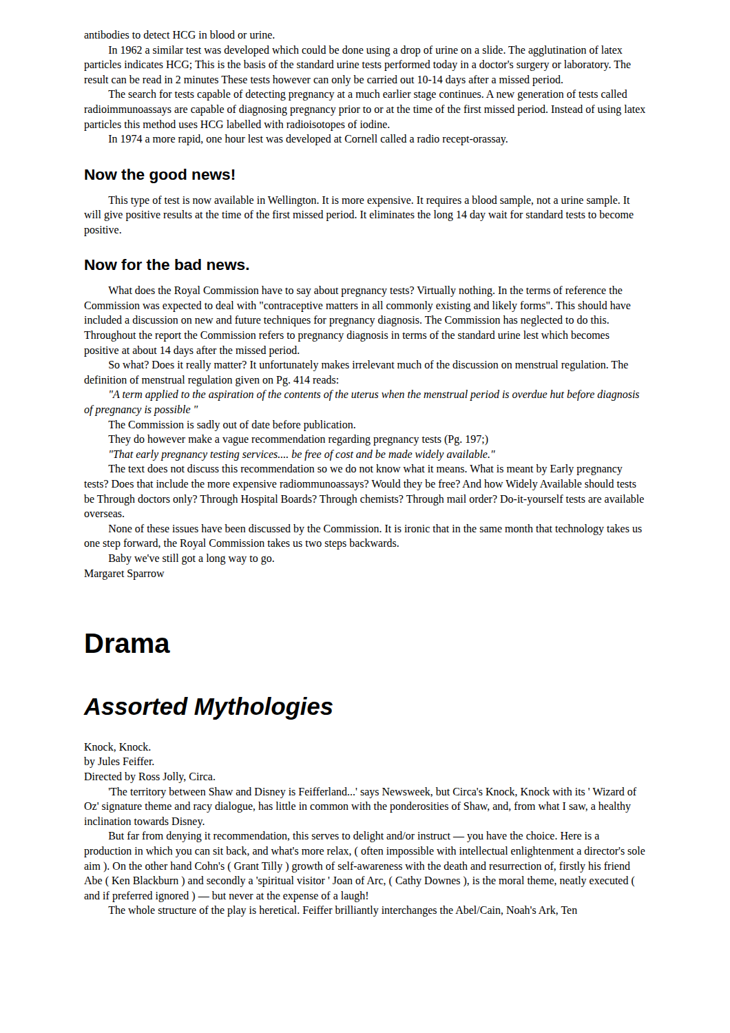antibodies to detect HCG in blood or urine.
In 1962 a similar test was developed which could be done using a drop of urine on a slide. The agglutination of latex particles indicates HCG; This is the basis of the standard urine tests performed today in a doctor's surgery or laboratory. The result can be read in 2 minutes These tests however can only be carried out 10-14 days after a missed period.
The search for tests capable of detecting pregnancy at a much earlier stage continues. A new generation of tests called radioimmunoassays are capable of diagnosing pregnancy prior to or at the time of the first missed period. Instead of using latex particles this method uses HCG labelled with radioisotopes of iodine.
In 1974 a more rapid, one hour lest was developed at Cornell called a radio recept-orassay.
Now the good news!
This type of test is now available in Wellington. It is more expensive. It requires a blood sample, not a urine sample. It will give positive results at the time of the first missed period. It eliminates the long 14 day wait for standard tests to become positive.
Now for the bad news.
What does the Royal Commission have to say about pregnancy tests? Virtually nothing. In the terms of reference the Commission was expected to deal with "contraceptive matters in all commonly existing and likely forms". This should have included a discussion on new and future techniques for pregnancy diagnosis. The Commission has neglected to do this. Throughout the report the Commission refers to pregnancy diagnosis in terms of the standard urine lest which becomes positive at about 14 days after the missed period.
So what? Does it really matter? It unfortunately makes irrelevant much of the discussion on menstrual regulation. The definition of menstrual regulation given on Pg. 414 reads:
"A term applied to the aspiration of the contents of the uterus when the menstrual period is overdue hut before diagnosis of pregnancy is possible "
The Commission is sadly out of date before publication.
They do however make a vague recommendation regarding pregnancy tests (Pg. 197;)
"That early pregnancy testing services.... be free of cost and be made widely available."
The text does not discuss this recommendation so we do not know what it means. What is meant by Early pregnancy tests? Does that include the more expensive radiommunoassays? Would they be free? And how Widely Available should tests be Through doctors only? Through Hospital Boards? Through chemists? Through mail order? Do-it-yourself tests are available overseas.
None of these issues have been discussed by the Commission. It is ironic that in the same month that technology takes us one step forward, the Royal Commission takes us two steps backwards.
Baby we've still got a long way to go.
Margaret Sparrow
Drama
Assorted Mythologies
Knock, Knock.
by Jules Feiffer.
Directed by Ross Jolly, Circa.
'The territory between Shaw and Disney is Feifferland...' says Newsweek, but Circa's Knock, Knock with its ' Wizard of Oz' signature theme and racy dialogue, has little in common with the ponderosities of Shaw, and, from what I saw, a healthy inclination towards Disney.
But far from denying it recommendation, this serves to delight and/or instruct — you have the choice. Here is a production in which you can sit back, and what's more relax, ( often impossible with intellectual enlightenment a director's sole aim ). On the other hand Cohn's ( Grant Tilly ) growth of self-awareness with the death and resurrection of, firstly his friend Abe ( Ken Blackburn ) and secondly a 'spiritual visitor ' Joan of Arc, ( Cathy Downes ), is the moral theme, neatly executed ( and if preferred ignored ) — but never at the expense of a laugh!
The whole structure of the play is heretical. Feiffer brilliantly interchanges the Abel/Cain, Noah's Ark, Ten